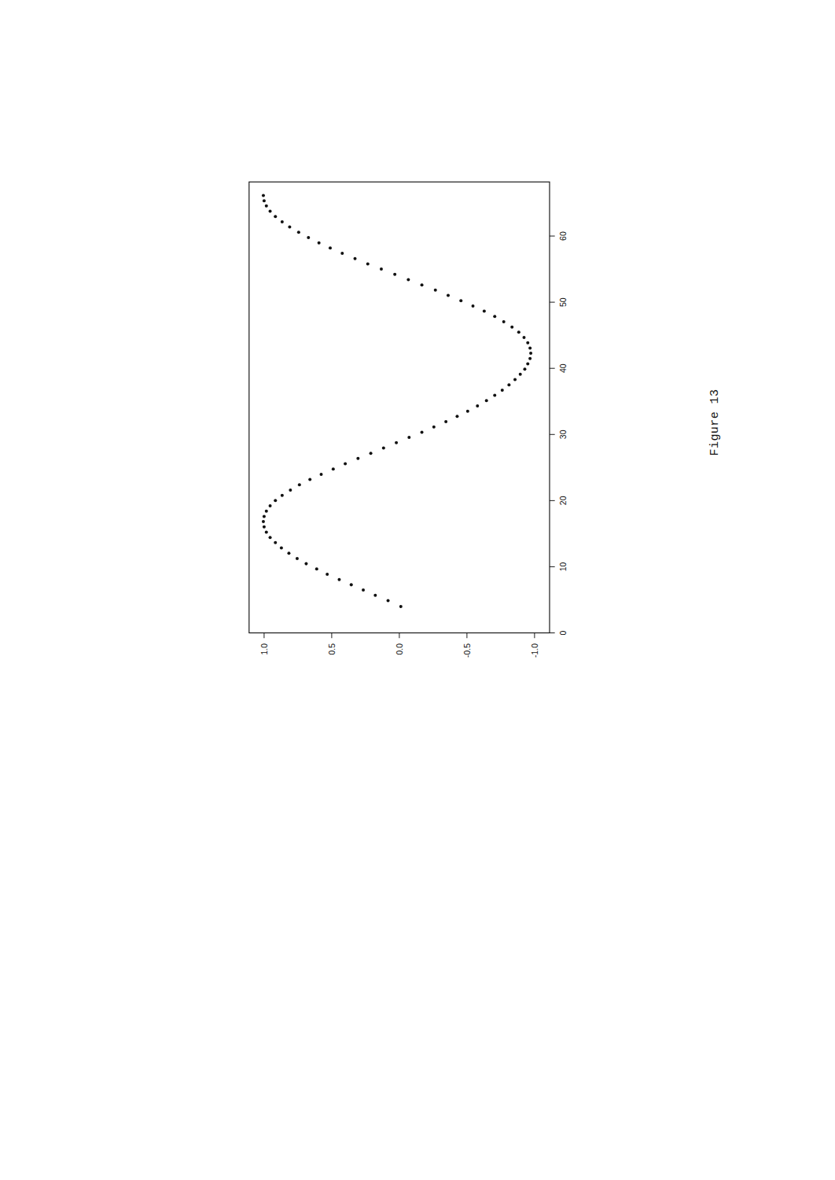0 10 20 30 40 50 60 1.0 0.5 0.0 -0.5 -1.0
Figure 13